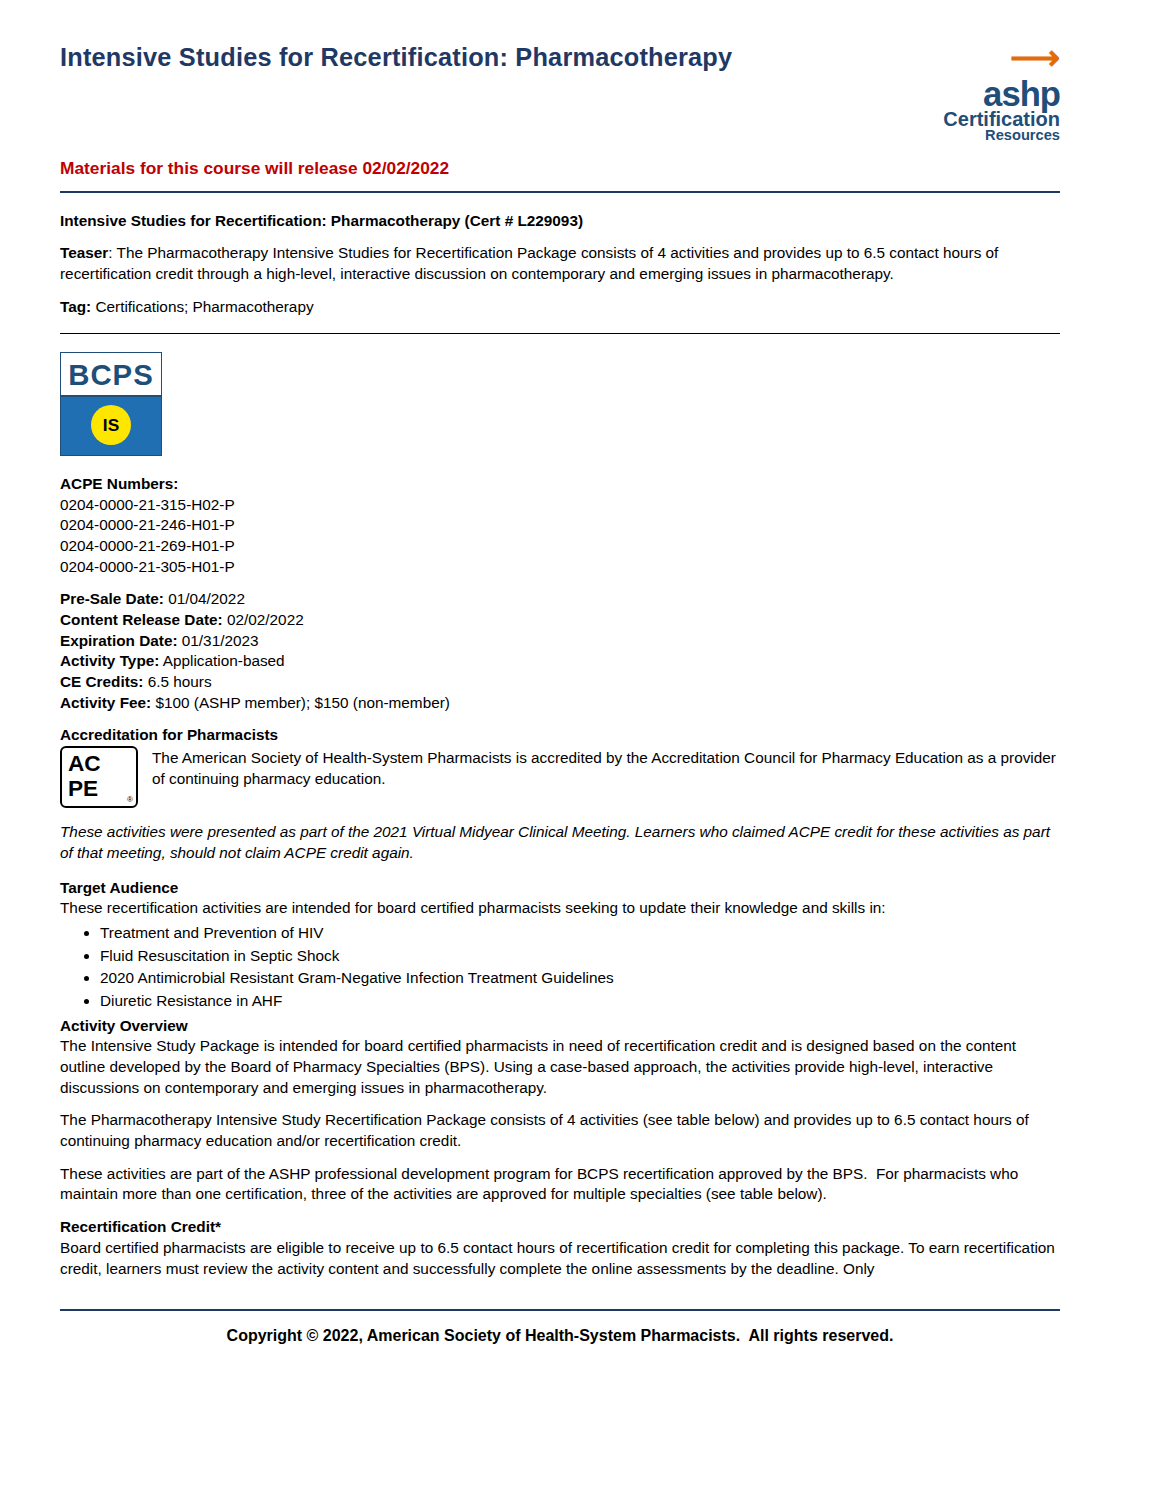Intensive Studies for Recertification: Pharmacotherapy
⟶
ashp Certification Resources
Materials for this course will release 02/02/2022
Intensive Studies for Recertification: Pharmacotherapy (Cert # L229093)
Teaser: The Pharmacotherapy Intensive Studies for Recertification Package consists of 4 activities and provides up to 6.5 contact hours of recertification credit through a high-level, interactive discussion on contemporary and emerging issues in pharmacotherapy.
Tag: Certifications; Pharmacotherapy
BCPS
IS
ACPE Numbers:
0204-0000-21-315-H02-P
0204-0000-21-246-H01-P
0204-0000-21-269-H01-P
0204-0000-21-305-H01-P
Pre-Sale Date: 01/04/2022
Content Release Date: 02/02/2022
Expiration Date: 01/31/2023
Activity Type: Application-based
CE Credits: 6.5 hours
Activity Fee: $100 (ASHP member); $150 (non-member)
Accreditation for Pharmacists
AC PE ®
The American Society of Health-System Pharmacists is accredited by the Accreditation Council for Pharmacy Education as a provider of continuing pharmacy education.
These activities were presented as part of the 2021 Virtual Midyear Clinical Meeting. Learners who claimed ACPE credit for these activities as part of that meeting, should not claim ACPE credit again.
Target Audience
These recertification activities are intended for board certified pharmacists seeking to update their knowledge and skills in:
Treatment and Prevention of HIV
Fluid Resuscitation in Septic Shock
2020 Antimicrobial Resistant Gram-Negative Infection Treatment Guidelines
Diuretic Resistance in AHF
Activity Overview
The Intensive Study Package is intended for board certified pharmacists in need of recertification credit and is designed based on the content outline developed by the Board of Pharmacy Specialties (BPS). Using a case-based approach, the activities provide high-level, interactive discussions on contemporary and emerging issues in pharmacotherapy.
The Pharmacotherapy Intensive Study Recertification Package consists of 4 activities (see table below) and provides up to 6.5 contact hours of continuing pharmacy education and/or recertification credit.
These activities are part of the ASHP professional development program for BCPS recertification approved by the BPS. For pharmacists who maintain more than one certification, three of the activities are approved for multiple specialties (see table below).
Recertification Credit*
Board certified pharmacists are eligible to receive up to 6.5 contact hours of recertification credit for completing this package. To earn recertification credit, learners must review the activity content and successfully complete the online assessments by the deadline. Only
Copyright © 2022, American Society of Health-System Pharmacists. All rights reserved.